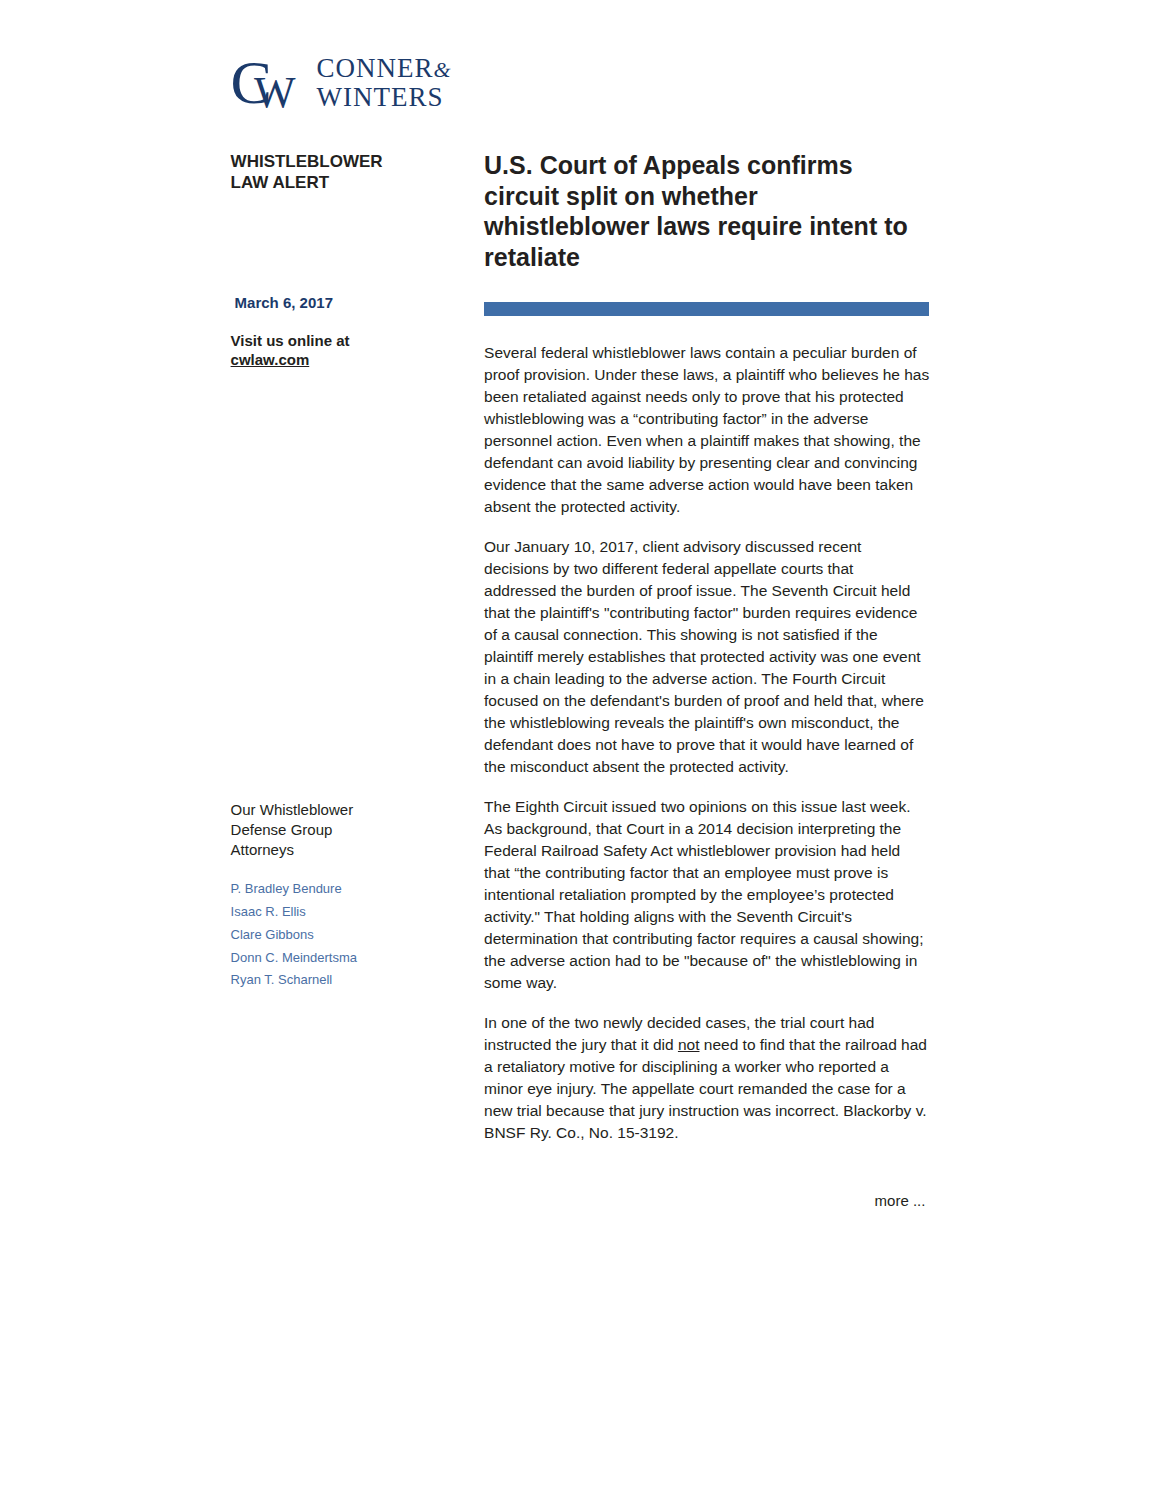| C W | CONNER & WINTERS |
| WHISTLEBLOWER LAW ALERT March 6, 2017 Visit us online at cwlaw.com Our Whistleblower Defense Group Attorneys P. Bradley Bendure Isaac R. Ellis Clare Gibbons Donn C. Meindertsma Ryan T. Scharnell | U.S. Court of Appeals confirms circuit split on whether whistleblower laws require intent to retaliate Several federal whistleblower laws contain a peculiar burden of proof provision. Under these laws, a plaintiff who believes he has been retaliated against needs only to prove that his protected whistleblowing was a “contributing factor” in the adverse personnel action. Even when a plaintiff makes that showing, the defendant can avoid liability by presenting clear and convincing evidence that the same adverse action would have been taken absent the protected activity. Our January 10, 2017, client advisory discussed recent decisions by two different federal appellate courts that addressed the burden of proof issue. The Seventh Circuit held that the plaintiff's "contributing factor" burden requires evidence of a causal connection. This showing is not satisfied if the plaintiff merely establishes that protected activity was one event in a chain leading to the adverse action. The Fourth Circuit focused on the defendant's burden of proof and held that, where the whistleblowing reveals the plaintiff's own misconduct, the defendant does not have to prove that it would have learned of the misconduct absent the protected activity. The Eighth Circuit issued two opinions on this issue last week. As background, that Court in a 2014 decision interpreting the Federal Railroad Safety Act whistleblower provision had held that “the contributing factor that an employee must prove is intentional retaliation prompted by the employee’s protected activity." That holding aligns with the Seventh Circuit's determination that contributing factor requires a causal showing; the adverse action had to be "because of" the whistleblowing in some way. In one of the two newly decided cases, the trial court had instructed the jury that it did not need to find that the railroad had a retaliatory motive for disciplining a worker who reported a minor eye injury. The appellate court remanded the case for a new trial because that jury instruction was incorrect. Blackorby v. BNSF Ry. Co., No. 15-3192. more ... |